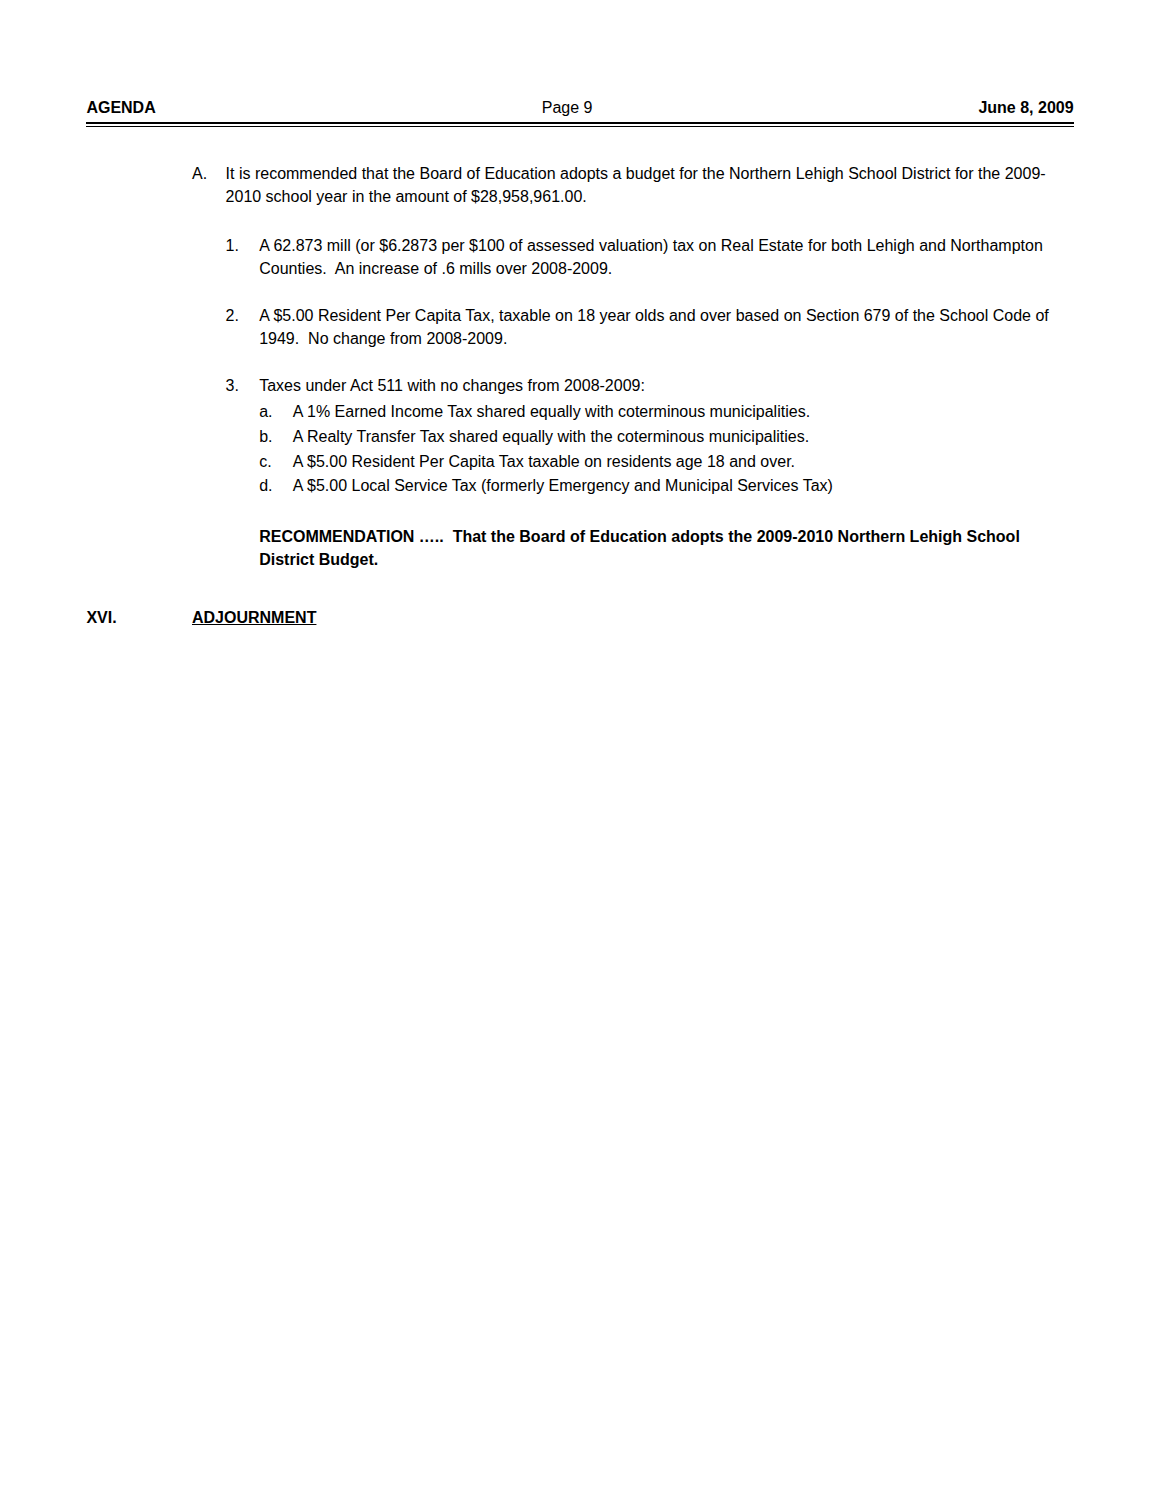AGENDA Page 9 June 8, 2009
A.
It is recommended that the Board of Education adopts a budget for the Northern Lehigh School District for the 2009-2010 school year in the amount of $28,958,961.00.
1. A 62.873 mill (or $6.2873 per $100 of assessed valuation) tax on Real Estate for both Lehigh and Northampton Counties. An increase of .6 mills over 2008-2009.
2. A $5.00 Resident Per Capita Tax, taxable on 18 year olds and over based on Section 679 of the School Code of 1949. No change from 2008-2009.
3. Taxes under Act 511 with no changes from 2008-2009:
a. A 1% Earned Income Tax shared equally with coterminous municipalities.
b. A Realty Transfer Tax shared equally with the coterminous municipalities.
c. A $5.00 Resident Per Capita Tax taxable on residents age 18 and over.
d. A $5.00 Local Service Tax (formerly Emergency and Municipal Services Tax)
RECOMMENDATION ….. That the Board of Education adopts the 2009-2010 Northern Lehigh School District Budget.
XVI.
ADJOURNMENT